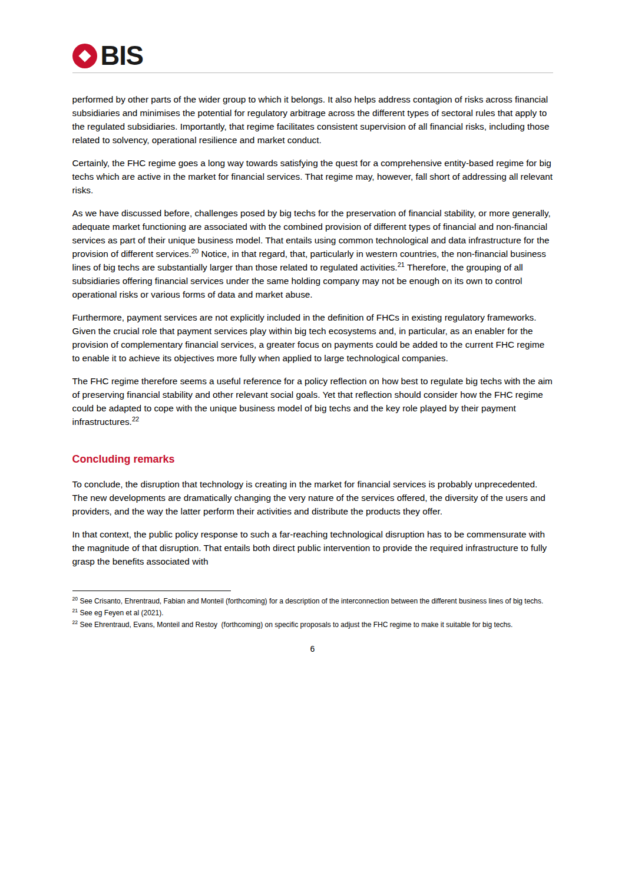BIS
performed by other parts of the wider group to which it belongs. It also helps address contagion of risks across financial subsidiaries and minimises the potential for regulatory arbitrage across the different types of sectoral rules that apply to the regulated subsidiaries. Importantly, that regime facilitates consistent supervision of all financial risks, including those related to solvency, operational resilience and market conduct.
Certainly, the FHC regime goes a long way towards satisfying the quest for a comprehensive entity-based regime for big techs which are active in the market for financial services. That regime may, however, fall short of addressing all relevant risks.
As we have discussed before, challenges posed by big techs for the preservation of financial stability, or more generally, adequate market functioning are associated with the combined provision of different types of financial and non-financial services as part of their unique business model. That entails using common technological and data infrastructure for the provision of different services.20 Notice, in that regard, that, particularly in western countries, the non-financial business lines of big techs are substantially larger than those related to regulated activities.21 Therefore, the grouping of all subsidiaries offering financial services under the same holding company may not be enough on its own to control operational risks or various forms of data and market abuse.
Furthermore, payment services are not explicitly included in the definition of FHCs in existing regulatory frameworks. Given the crucial role that payment services play within big tech ecosystems and, in particular, as an enabler for the provision of complementary financial services, a greater focus on payments could be added to the current FHC regime to enable it to achieve its objectives more fully when applied to large technological companies.
The FHC regime therefore seems a useful reference for a policy reflection on how best to regulate big techs with the aim of preserving financial stability and other relevant social goals. Yet that reflection should consider how the FHC regime could be adapted to cope with the unique business model of big techs and the key role played by their payment infrastructures.22
Concluding remarks
To conclude, the disruption that technology is creating in the market for financial services is probably unprecedented. The new developments are dramatically changing the very nature of the services offered, the diversity of the users and providers, and the way the latter perform their activities and distribute the products they offer.
In that context, the public policy response to such a far-reaching technological disruption has to be commensurate with the magnitude of that disruption. That entails both direct public intervention to provide the required infrastructure to fully grasp the benefits associated with
20 See Crisanto, Ehrentraud, Fabian and Monteil (forthcoming) for a description of the interconnection between the different business lines of big techs.
21 See eg Feyen et al (2021).
22 See Ehrentraud, Evans, Monteil and Restoy (forthcoming) on specific proposals to adjust the FHC regime to make it suitable for big techs.
6